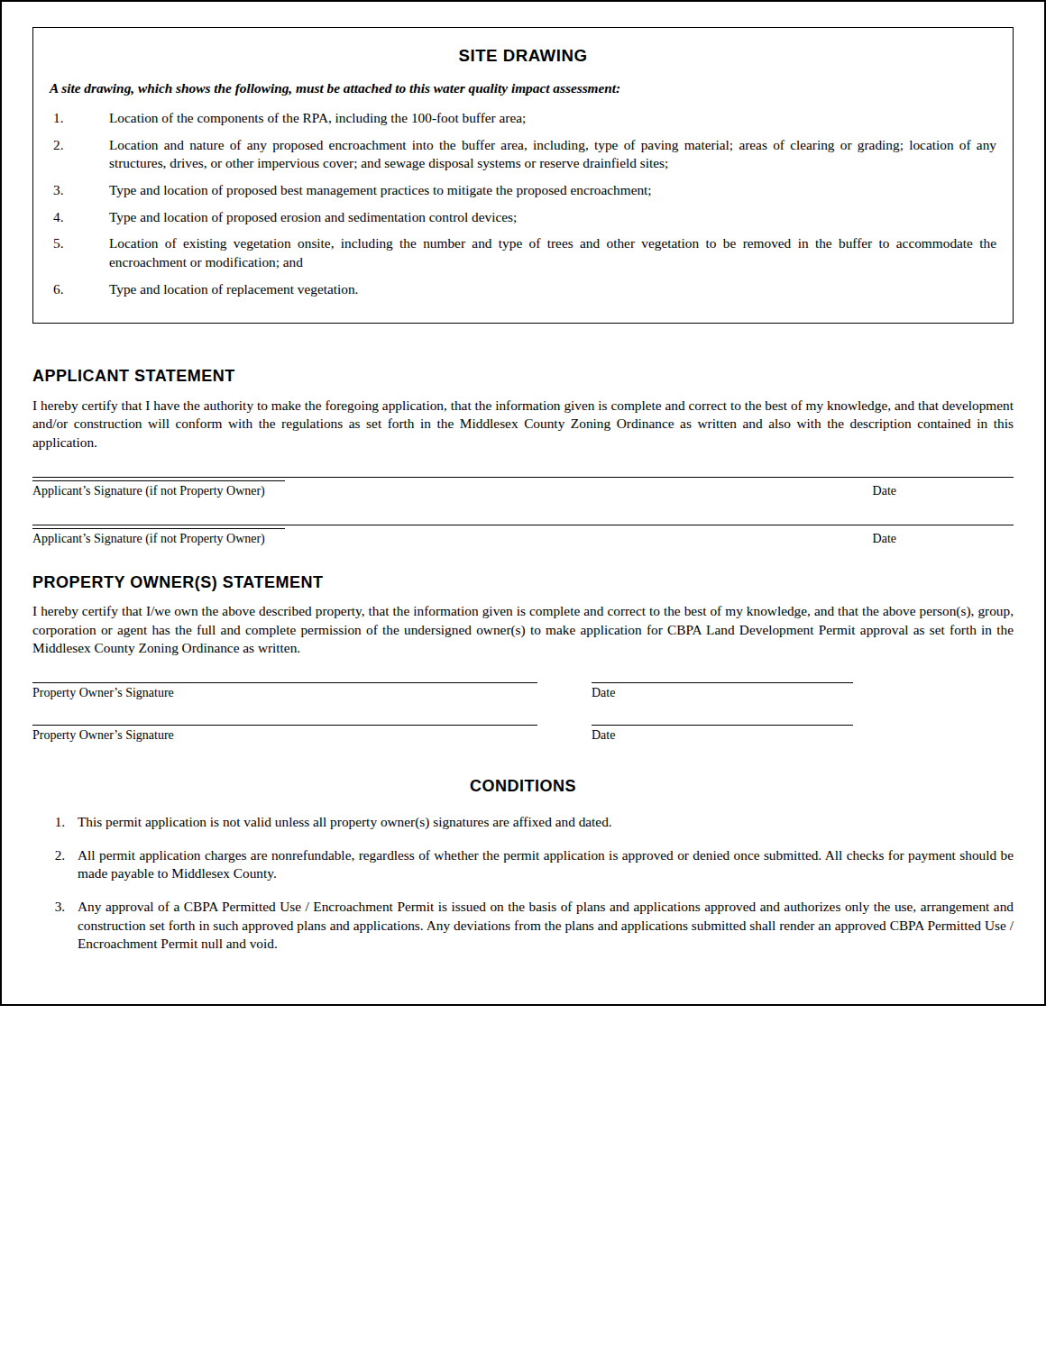SITE DRAWING
A site drawing, which shows the following, must be attached to this water quality impact assessment:
1. Location of the components of the RPA, including the 100-foot buffer area;
2. Location and nature of any proposed encroachment into the buffer area, including, type of paving material; areas of clearing or grading; location of any structures, drives, or other impervious cover; and sewage disposal systems or reserve drainfield sites;
3. Type and location of proposed best management practices to mitigate the proposed encroachment;
4. Type and location of proposed erosion and sedimentation control devices;
5. Location of existing vegetation onsite, including the number and type of trees and other vegetation to be removed in the buffer to accommodate the encroachment or modification; and
6. Type and location of replacement vegetation.
APPLICANT STATEMENT
I hereby certify that I have the authority to make the foregoing application, that the information given is complete and correct to the best of my knowledge, and that development and/or construction will conform with the regulations as set forth in the Middlesex County Zoning Ordinance as written and also with the description contained in this application.
Applicant’s Signature (if not Property Owner) Date
Applicant’s Signature (if not Property Owner) Date
PROPERTY OWNER(S) STATEMENT
I hereby certify that I/we own the above described property, that the information given is complete and correct to the best of my knowledge, and that the above person(s), group, corporation or agent has the full and complete permission of the undersigned owner(s) to make application for CBPA Land Development Permit approval as set forth in the Middlesex County Zoning Ordinance as written.
Property Owner’s Signature
Date
Property Owner’s Signature
Date
CONDITIONS
This permit application is not valid unless all property owner(s) signatures are affixed and dated.
All permit application charges are nonrefundable, regardless of whether the permit application is approved or denied once submitted. All checks for payment should be made payable to Middlesex County.
Any approval of a CBPA Permitted Use / Encroachment Permit is issued on the basis of plans and applications approved and authorizes only the use, arrangement and construction set forth in such approved plans and applications. Any deviations from the plans and applications submitted shall render an approved CBPA Permitted Use / Encroachment Permit null and void.